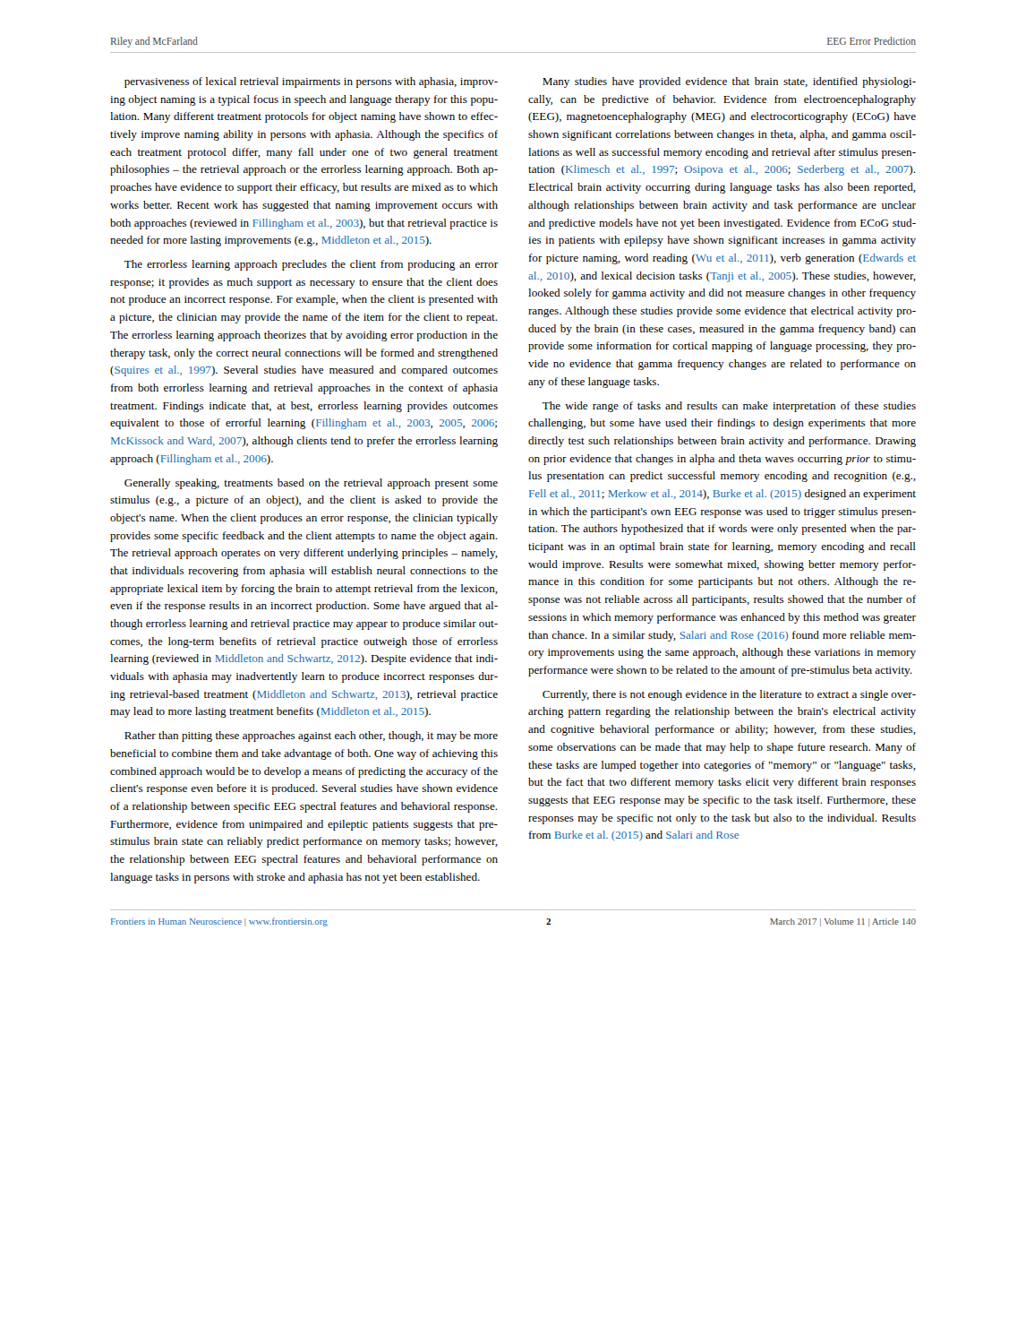Riley and McFarland
EEG Error Prediction
pervasiveness of lexical retrieval impairments in persons with aphasia, improving object naming is a typical focus in speech and language therapy for this population. Many different treatment protocols for object naming have shown to effectively improve naming ability in persons with aphasia. Although the specifics of each treatment protocol differ, many fall under one of two general treatment philosophies – the retrieval approach or the errorless learning approach. Both approaches have evidence to support their efficacy, but results are mixed as to which works better. Recent work has suggested that naming improvement occurs with both approaches (reviewed in Fillingham et al., 2003), but that retrieval practice is needed for more lasting improvements (e.g., Middleton et al., 2015).
The errorless learning approach precludes the client from producing an error response; it provides as much support as necessary to ensure that the client does not produce an incorrect response. For example, when the client is presented with a picture, the clinician may provide the name of the item for the client to repeat. The errorless learning approach theorizes that by avoiding error production in the therapy task, only the correct neural connections will be formed and strengthened (Squires et al., 1997). Several studies have measured and compared outcomes from both errorless learning and retrieval approaches in the context of aphasia treatment. Findings indicate that, at best, errorless learning provides outcomes equivalent to those of errorful learning (Fillingham et al., 2003, 2005, 2006; McKissock and Ward, 2007), although clients tend to prefer the errorless learning approach (Fillingham et al., 2006).
Generally speaking, treatments based on the retrieval approach present some stimulus (e.g., a picture of an object), and the client is asked to provide the object's name. When the client produces an error response, the clinician typically provides some specific feedback and the client attempts to name the object again. The retrieval approach operates on very different underlying principles – namely, that individuals recovering from aphasia will establish neural connections to the appropriate lexical item by forcing the brain to attempt retrieval from the lexicon, even if the response results in an incorrect production. Some have argued that although errorless learning and retrieval practice may appear to produce similar outcomes, the long-term benefits of retrieval practice outweigh those of errorless learning (reviewed in Middleton and Schwartz, 2012). Despite evidence that individuals with aphasia may inadvertently learn to produce incorrect responses during retrieval-based treatment (Middleton and Schwartz, 2013), retrieval practice may lead to more lasting treatment benefits (Middleton et al., 2015).
Rather than pitting these approaches against each other, though, it may be more beneficial to combine them and take advantage of both. One way of achieving this combined approach would be to develop a means of predicting the accuracy of the client's response even before it is produced. Several studies have shown evidence of a relationship between specific EEG spectral features and behavioral response. Furthermore, evidence from unimpaired and epileptic patients suggests that pre-stimulus brain state can reliably predict performance on memory tasks; however, the relationship between EEG spectral features and behavioral performance on language tasks in persons with stroke and aphasia has not yet been established.
Many studies have provided evidence that brain state, identified physiologically, can be predictive of behavior. Evidence from electroencephalography (EEG), magnetoencephalography (MEG) and electrocorticography (ECoG) have shown significant correlations between changes in theta, alpha, and gamma oscillations as well as successful memory encoding and retrieval after stimulus presentation (Klimesch et al., 1997; Osipova et al., 2006; Sederberg et al., 2007). Electrical brain activity occurring during language tasks has also been reported, although relationships between brain activity and task performance are unclear and predictive models have not yet been investigated. Evidence from ECoG studies in patients with epilepsy have shown significant increases in gamma activity for picture naming, word reading (Wu et al., 2011), verb generation (Edwards et al., 2010), and lexical decision tasks (Tanji et al., 2005). These studies, however, looked solely for gamma activity and did not measure changes in other frequency ranges. Although these studies provide some evidence that electrical activity produced by the brain (in these cases, measured in the gamma frequency band) can provide some information for cortical mapping of language processing, they provide no evidence that gamma frequency changes are related to performance on any of these language tasks.
The wide range of tasks and results can make interpretation of these studies challenging, but some have used their findings to design experiments that more directly test such relationships between brain activity and performance. Drawing on prior evidence that changes in alpha and theta waves occurring prior to stimulus presentation can predict successful memory encoding and recognition (e.g., Fell et al., 2011; Merkow et al., 2014), Burke et al. (2015) designed an experiment in which the participant's own EEG response was used to trigger stimulus presentation. The authors hypothesized that if words were only presented when the participant was in an optimal brain state for learning, memory encoding and recall would improve. Results were somewhat mixed, showing better memory performance in this condition for some participants but not others. Although the response was not reliable across all participants, results showed that the number of sessions in which memory performance was enhanced by this method was greater than chance. In a similar study, Salari and Rose (2016) found more reliable memory improvements using the same approach, although these variations in memory performance were shown to be related to the amount of pre-stimulus beta activity.
Currently, there is not enough evidence in the literature to extract a single overarching pattern regarding the relationship between the brain's electrical activity and cognitive behavioral performance or ability; however, from these studies, some observations can be made that may help to shape future research. Many of these tasks are lumped together into categories of "memory" or "language" tasks, but the fact that two different memory tasks elicit very different brain responses suggests that EEG response may be specific to the task itself. Furthermore, these responses may be specific not only to the task but also to the individual. Results from Burke et al. (2015) and Salari and Rose
Frontiers in Human Neuroscience | www.frontiersin.org
2
March 2017 | Volume 11 | Article 140